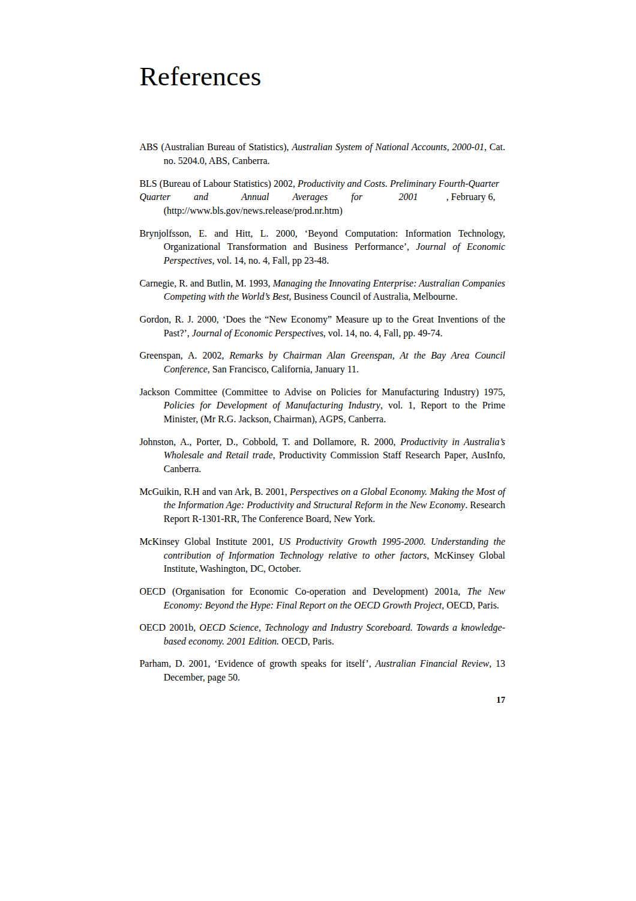References
ABS (Australian Bureau of Statistics), Australian System of National Accounts, 2000-01, Cat. no. 5204.0, ABS, Canberra.
BLS (Bureau of Labour Statistics) 2002, Productivity and Costs. Preliminary Fourth-Quarter Quarter and Annual Averages for 2001, February 6, (http://www.bls.gov/news.release/prod.nr.htm)
Brynjolfsson, E. and Hitt, L. 2000, ‘Beyond Computation: Information Technology, Organizational Transformation and Business Performance’, Journal of Economic Perspectives, vol. 14, no. 4, Fall, pp 23-48.
Carnegie, R. and Butlin, M. 1993, Managing the Innovating Enterprise: Australian Companies Competing with the World’s Best, Business Council of Australia, Melbourne.
Gordon, R. J. 2000, ‘Does the “New Economy” Measure up to the Great Inventions of the Past?’, Journal of Economic Perspectives, vol. 14, no. 4, Fall, pp. 49-74.
Greenspan, A. 2002, Remarks by Chairman Alan Greenspan, At the Bay Area Council Conference, San Francisco, California, January 11.
Jackson Committee (Committee to Advise on Policies for Manufacturing Industry) 1975, Policies for Development of Manufacturing Industry, vol. 1, Report to the Prime Minister, (Mr R.G. Jackson, Chairman), AGPS, Canberra.
Johnston, A., Porter, D., Cobbold, T. and Dollamore, R. 2000, Productivity in Australia’s Wholesale and Retail trade, Productivity Commission Staff Research Paper, AusInfo, Canberra.
McGuikin, R.H and van Ark, B. 2001, Perspectives on a Global Economy. Making the Most of the Information Age: Productivity and Structural Reform in the New Economy. Research Report R-1301-RR, The Conference Board, New York.
McKinsey Global Institute 2001, US Productivity Growth 1995-2000. Understanding the contribution of Information Technology relative to other factors, McKinsey Global Institute, Washington, DC, October.
OECD (Organisation for Economic Co-operation and Development) 2001a, The New Economy: Beyond the Hype: Final Report on the OECD Growth Project, OECD, Paris.
OECD 2001b, OECD Science, Technology and Industry Scoreboard. Towards a knowledge-based economy. 2001 Edition. OECD, Paris.
Parham, D. 2001, ‘Evidence of growth speaks for itself’, Australian Financial Review, 13 December, page 50.
17